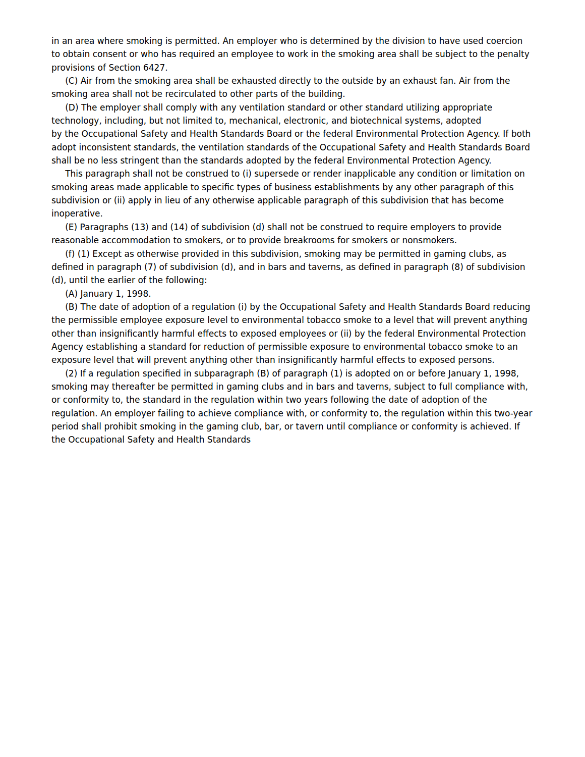in an area where smoking is permitted. An employer who is determined by the division to have used coercion to obtain consent or who has required an employee to work in the smoking area shall be subject to the penalty provisions of Section 6427.
(C) Air from the smoking area shall be exhausted directly to the outside by an exhaust fan. Air from the smoking area shall not be recirculated to other parts of the building.
(D) The employer shall comply with any ventilation standard or other standard utilizing appropriate technology, including, but not limited to, mechanical, electronic, and biotechnical systems, adopted
by the Occupational Safety and Health Standards Board or the federal Environmental Protection Agency. If both adopt inconsistent standards, the ventilation standards of the Occupational Safety and Health Standards Board shall be no less stringent than the standards adopted by the federal Environmental Protection Agency.
This paragraph shall not be construed to (i) supersede or render inapplicable any condition or limitation on smoking areas made applicable to specific types of business establishments by any other paragraph of this subdivision or (ii) apply in lieu of any otherwise applicable paragraph of this subdivision that has become inoperative.
(E) Paragraphs (13) and (14) of subdivision (d) shall not be construed to require employers to provide reasonable accommodation to smokers, or to provide breakrooms for smokers or nonsmokers.
(f) (1) Except as otherwise provided in this subdivision, smoking may be permitted in gaming clubs, as defined in paragraph (7) of subdivision (d), and in bars and taverns, as defined in paragraph (8) of subdivision (d), until the earlier of the following:
(A) January 1, 1998.
(B) The date of adoption of a regulation (i) by the Occupational Safety and Health Standards Board reducing the permissible employee exposure level to environmental tobacco smoke to a level that will prevent anything other than insignificantly harmful effects to exposed employees or (ii) by the federal Environmental Protection Agency establishing a standard for reduction of permissible exposure to environmental tobacco smoke to an exposure level that will prevent anything other than insignificantly harmful effects to exposed persons.
(2) If a regulation specified in subparagraph (B) of paragraph (1) is adopted on or before January 1, 1998, smoking may thereafter be permitted in gaming clubs and in bars and taverns, subject to full compliance with, or conformity to, the standard in the regulation within two years following the date of adoption of the regulation. An employer failing to achieve compliance with, or conformity to, the regulation within this two-year period shall prohibit smoking in the gaming club, bar, or tavern until compliance or conformity is achieved. If the Occupational Safety and Health Standards